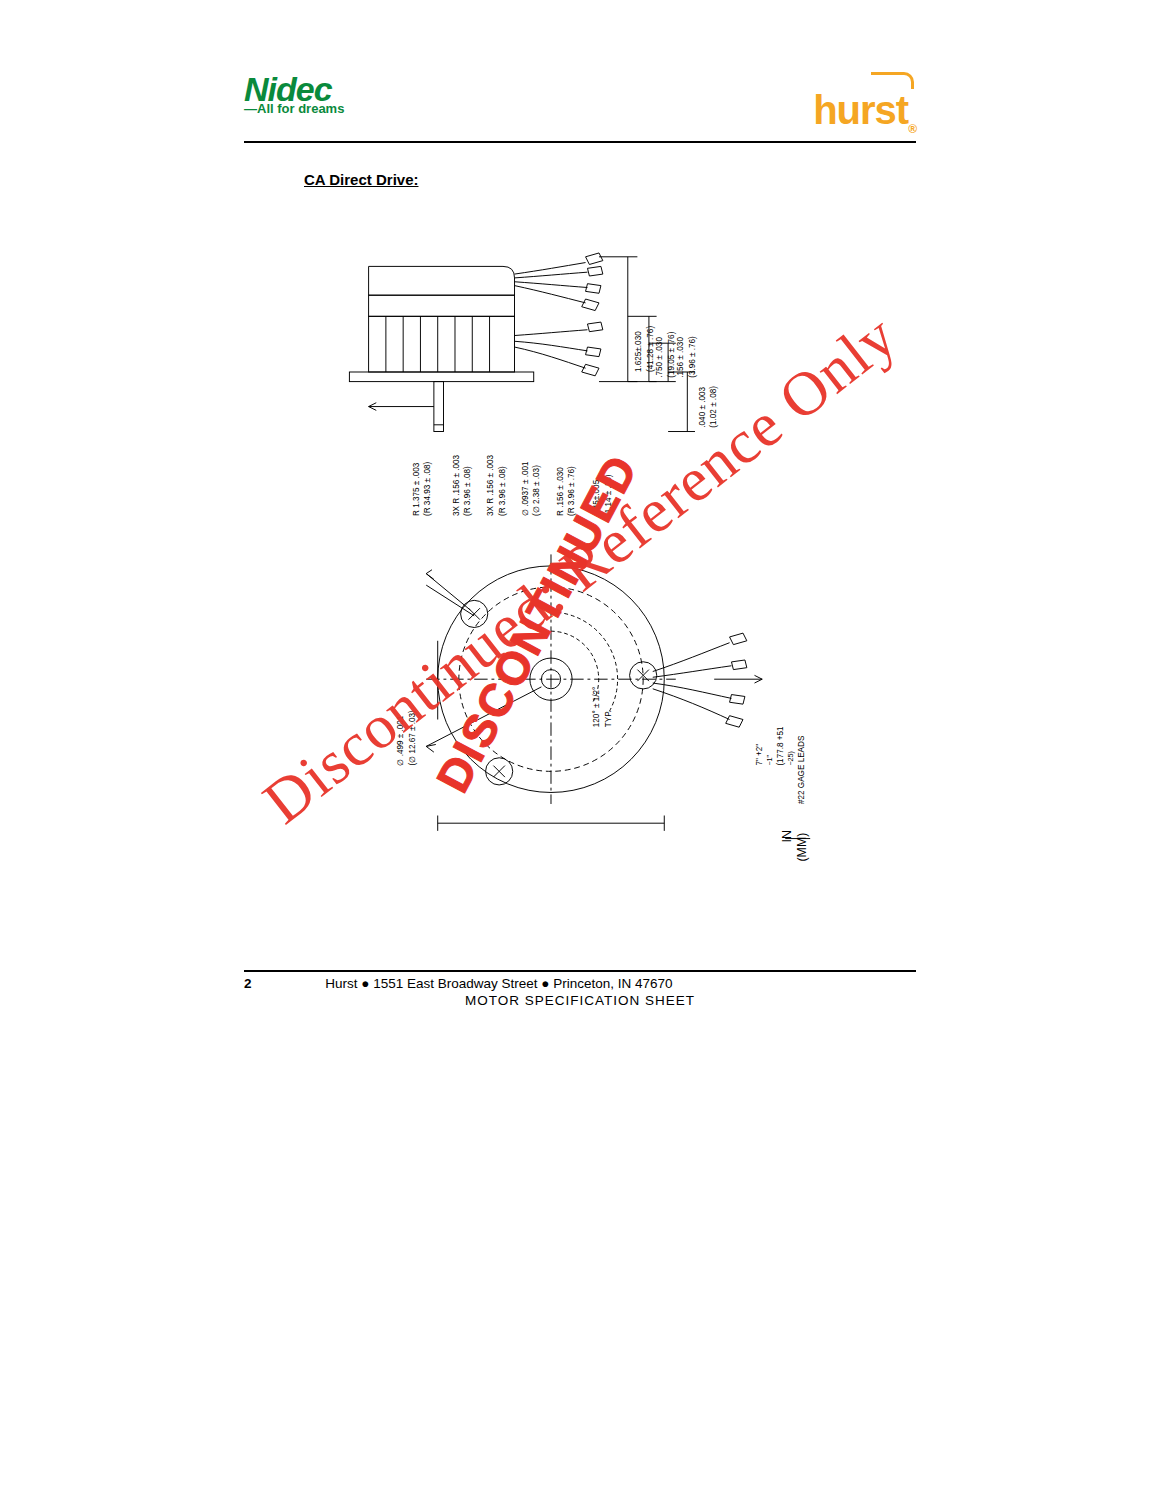Nidec
—All for dreams
hurst®
CA Direct Drive:
1.625±.030 (41.28 ± .76) .750 ± .030 (19.05 ± .76) .156 ± .030 (3.96 ± .76) .040 ± .003 (1.02 ± .08) .045±.005 (1.14 ± .13) R .156 ± .030 (R 3.96 ± .76) ∅ .0937 ± .001 (∅ 2.38 ± .03) 3X R .156 ± .003 (R 3.96 ± .08) 3X R .156 ± .003 (R 3.96 ± .08) R 1.375 ± .003 (R 34.93 ± .08) ∅ .499 ± .001 (∅ 12.67 ± .03) 120° ± 1/2° TYP. 7" +2" −1" (177.8 +51 −25) #22 GAGE LEADS IN (MM)
Discontinued: Reference Only
DISCONTINUED
2 Hurst ● 1551 East Broadway Street ● Princeton, IN 47670
MOTOR SPECIFICATION SHEET